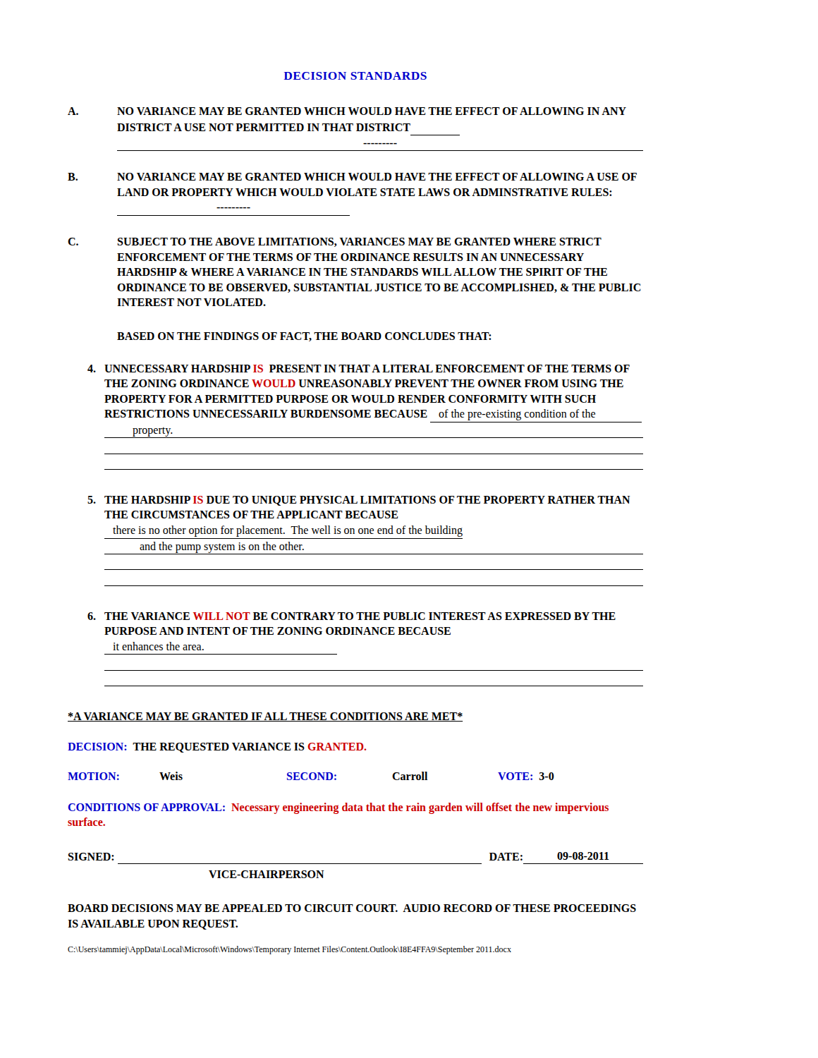DECISION STANDARDS
A.
NO VARIANCE MAY BE GRANTED WHICH WOULD HAVE THE EFFECT OF ALLOWING IN ANY DISTRICT A USE NOT PERMITTED IN THAT DISTRICT
---------
B.
NO VARIANCE MAY BE GRANTED WHICH WOULD HAVE THE EFFECT OF ALLOWING A USE OF LAND OR PROPERTY WHICH WOULD VIOLATE STATE LAWS OR ADMINSTRATIVE RULES: ---------
C.
SUBJECT TO THE ABOVE LIMITATIONS, VARIANCES MAY BE GRANTED WHERE STRICT ENFORCEMENT OF THE TERMS OF THE ORDINANCE RESULTS IN AN UNNECESSARY HARDSHIP & WHERE A VARIANCE IN THE STANDARDS WILL ALLOW THE SPIRIT OF THE ORDINANCE TO BE OBSERVED, SUBSTANTIAL JUSTICE TO BE ACCOMPLISHED, & THE PUBLIC INTEREST NOT VIOLATED.
BASED ON THE FINDINGS OF FACT, THE BOARD CONCLUDES THAT:
UNNECESSARY HARDSHIP IS PRESENT IN THAT A LITERAL ENFORCEMENT OF THE TERMS OF THE ZONING ORDINANCE WOULD UNREASONABLY PREVENT THE OWNER FROM USING THE PROPERTY FOR A PERMITTED PURPOSE OR WOULD RENDER CONFORMITY WITH SUCH RESTRICTIONS UNNECESSARILY BURDENSOME BECAUSE of the pre-existing condition of the
property.
THE HARDSHIP IS DUE TO UNIQUE PHYSICAL LIMITATIONS OF THE PROPERTY RATHER THAN THE CIRCUMSTANCES OF THE APPLICANT BECAUSE there is no other option for placement. The well is on one end of the building
and the pump system is on the other.
THE VARIANCE WILL NOT BE CONTRARY TO THE PUBLIC INTEREST AS EXPRESSED BY THE PURPOSE AND INTENT OF THE ZONING ORDINANCE BECAUSE it enhances the area.
*A VARIANCE MAY BE GRANTED IF ALL THESE CONDITIONS ARE MET*
DECISION: THE REQUESTED VARIANCE IS GRANTED.
MOTION:
Weis
SECOND:
Carroll
VOTE: 3-0
CONDITIONS OF APPROVAL: Necessary engineering data that the rain garden will offset the new impervious surface.
SIGNED: DATE: 09-08-2011
VICE-CHAIRPERSON
BOARD DECISIONS MAY BE APPEALED TO CIRCUIT COURT. AUDIO RECORD OF THESE PROCEEDINGS IS AVAILABLE UPON REQUEST.
C:\Users\tammiej\AppData\Local\Microsoft\Windows\Temporary Internet Files\Content.Outlook\I8E4FFA9\September 2011.docx